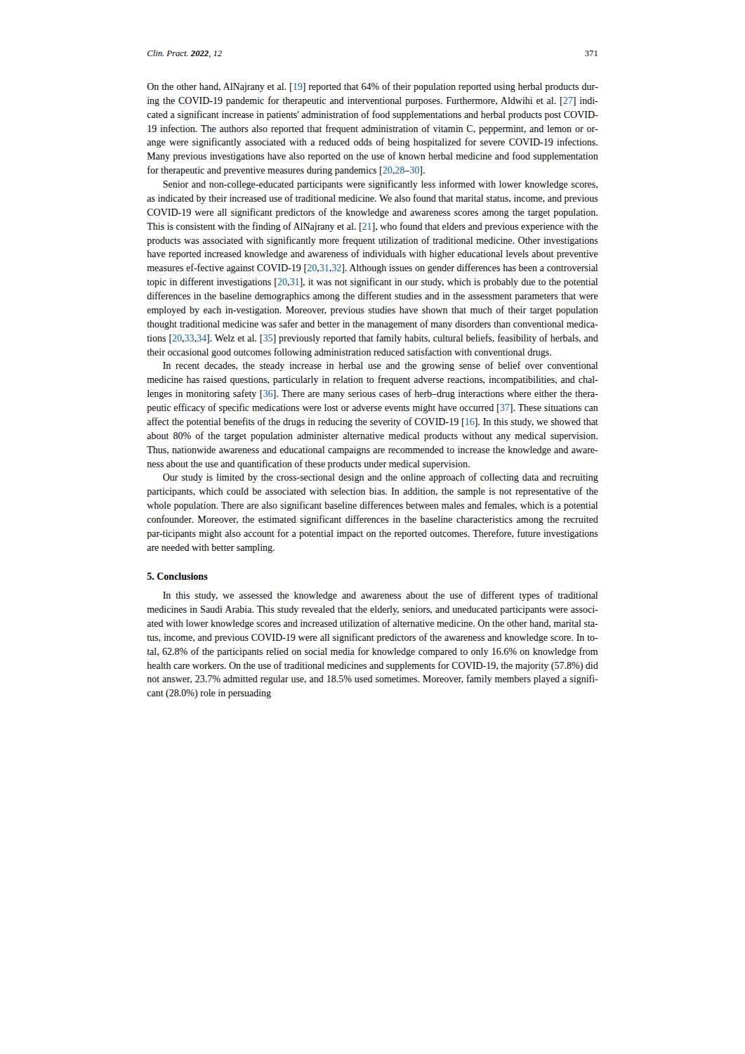Clin. Pract. 2022, 12 371
On the other hand, AlNajrany et al. [19] reported that 64% of their population reported using herbal products during the COVID-19 pandemic for therapeutic and interventional purposes. Furthermore, Aldwihi et al. [27] indicated a significant increase in patients' administration of food supplementations and herbal products post COVID-19 infection. The authors also reported that frequent administration of vitamin C, peppermint, and lemon or orange were significantly associated with a reduced odds of being hospitalized for severe COVID-19 infections. Many previous investigations have also reported on the use of known herbal medicine and food supplementation for therapeutic and preventive measures during pandemics [20,28–30].
Senior and non-college-educated participants were significantly less informed with lower knowledge scores, as indicated by their increased use of traditional medicine. We also found that marital status, income, and previous COVID-19 were all significant predictors of the knowledge and awareness scores among the target population. This is consistent with the finding of AlNajrany et al. [21], who found that elders and previous experience with the products was associated with significantly more frequent utilization of traditional medicine. Other investigations have reported increased knowledge and awareness of individuals with higher educational levels about preventive measures ef-fective against COVID-19 [20,31,32]. Although issues on gender differences has been a controversial topic in different investigations [20,31], it was not significant in our study, which is probably due to the potential differences in the baseline demographics among the different studies and in the assessment parameters that were employed by each in-vestigation. Moreover, previous studies have shown that much of their target population thought traditional medicine was safer and better in the management of many disorders than conventional medications [20,33,34]. Welz et al. [35] previously reported that family habits, cultural beliefs, feasibility of herbals, and their occasional good outcomes following administration reduced satisfaction with conventional drugs.
In recent decades, the steady increase in herbal use and the growing sense of belief over conventional medicine has raised questions, particularly in relation to frequent adverse reactions, incompatibilities, and challenges in monitoring safety [36]. There are many serious cases of herb–drug interactions where either the therapeutic efficacy of specific medications were lost or adverse events might have occurred [37]. These situations can affect the potential benefits of the drugs in reducing the severity of COVID-19 [16]. In this study, we showed that about 80% of the target population administer alternative medical products without any medical supervision. Thus, nationwide awareness and educational campaigns are recommended to increase the knowledge and awareness about the use and quantification of these products under medical supervision.
Our study is limited by the cross-sectional design and the online approach of collecting data and recruiting participants, which could be associated with selection bias. In addition, the sample is not representative of the whole population. There are also significant baseline differences between males and females, which is a potential confounder. Moreover, the estimated significant differences in the baseline characteristics among the recruited par-ticipants might also account for a potential impact on the reported outcomes. Therefore, future investigations are needed with better sampling.
5. Conclusions
In this study, we assessed the knowledge and awareness about the use of different types of traditional medicines in Saudi Arabia. This study revealed that the elderly, seniors, and uneducated participants were associated with lower knowledge scores and increased utilization of alternative medicine. On the other hand, marital status, income, and previous COVID-19 were all significant predictors of the awareness and knowledge score. In total, 62.8% of the participants relied on social media for knowledge compared to only 16.6% on knowledge from health care workers. On the use of traditional medicines and supplements for COVID-19, the majority (57.8%) did not answer, 23.7% admitted regular use, and 18.5% used sometimes. Moreover, family members played a significant (28.0%) role in persuading